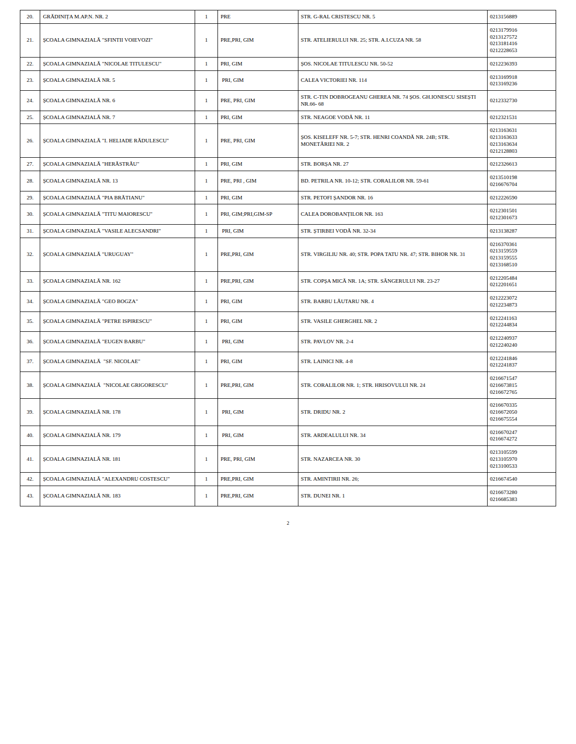| 20. | GRĂDINIȚA M.AP.N. NR. 2 | 1 | PRE | STR. G-RAL CRISTESCU NR. 5 | 0213156889 |
| 21. | ȘCOALA GIMNAZIALĂ "SFINTII VOIEVOZI" | 1 | PRE,PRI, GIM | STR. ATELIERULUI NR. 25; STR. A.I.CUZA NR. 58 | 0213179916 0213127572 0213181416 0212228653 |
| 22. | ȘCOALA GIMNAZIALĂ "NICOLAE TITULESCU" | 1 | PRI, GIM | ȘOS. NICOLAE TITULESCU NR. 50-52 | 0212236393 |
| 23. | ȘCOALA GIMNAZIALĂ NR. 5 | 1 | PRI, GIM | CALEA VICTORIEI NR. 114 | 0213169918 0213169236 |
| 24. | ȘCOALA GIMNAZIALĂ NR. 6 | 1 | PRE, PRI, GIM | STR. C-TIN DOBROGEANU GHEREA NR. 74 ȘOS. GH.IONESCU SISEȘTI NR.66- 68 | 0212332730 |
| 25. | ȘCOALA GIMNAZIALĂ NR. 7 | 1 | PRI, GIM | STR. NEAGOE VODĂ NR. 11 | 0212321531 |
| 26. | ȘCOALA GIMNAZIALĂ "I. HELIADE RĂDULESCU" | 1 | PRE, PRI, GIM | ȘOS. KISELEFF NR. 5-7; STR. HENRI COANDĂ NR. 24B; STR. MONETĂRIEI NR. 2 | 0213163631 0213163633 0213163634 0212128803 |
| 27. | ȘCOALA GIMNAZIALĂ "HERĂSTRĂU" | 1 | PRI, GIM | STR. BORȘA NR. 27 | 0212326613 |
| 28. | ȘCOALA GIMNAZIALĂ NR. 13 | 1 | PRE, PRI , GIM | BD. PETRILA NR. 10-12; STR. CORALILOR NR. 59-61 | 0213510198 0216676704 |
| 29. | ȘCOALA GIMNAZIALĂ "PIA BRĂTIANU" | 1 | PRI, GIM | STR. PETOFI ȘANDOR NR. 16 | 0212226590 |
| 30. | ȘCOALA GIMNAZIALĂ "TITU MAIORESCU" | 1 | PRI, GIM;PRI,GIM-SP | CALEA DOROBANȚILOR NR. 163 | 0212301501 0212301673 |
| 31. | ȘCOALA GIMNAZIALĂ "VASILE ALECSANDRI" | 1 | PRI, GIM | STR. ȘTIRBEI VODĂ NR. 32-34 | 0213138287 |
| 32. | ȘCOALA GIMNAZIALĂ "URUGUAY" | 1 | PRE,PRI, GIM | STR. VIRGILIU NR. 40; STR. POPA TATU NR. 47; STR. BIHOR NR. 31 | 0216370361 0213159559 0213159555 0213168510 |
| 33. | ȘCOALA GIMNAZIALĂ NR. 162 | 1 | PRE,PRI, GIM | STR. COPȘA MICĂ NR. 1A; STR. SÂNGERULUI NR. 23-27 | 0212205484 0212201651 |
| 34. | ȘCOALA GIMNAZIALĂ "GEO BOGZA" | 1 | PRI, GIM | STR. BARBU LĂUTARU NR. 4 | 0212223072 0212234873 |
| 35. | ȘCOALA GIMNAZIALĂ "PETRE ISPIRESCU" | 1 | PRI, GIM | STR. VASILE GHERGHEL NR. 2 | 0212241163 0212244834 |
| 36. | ȘCOALA GIMNAZIALĂ "EUGEN BARBU" | 1 | PRI, GIM | STR. PAVLOV NR. 2-4 | 0212240937 0212240240 |
| 37. | ȘCOALA GIMNAZIALĂ "SF. NICOLAE" | 1 | PRI, GIM | STR. LAINICI NR. 4-8 | 0212241846 0212241837 |
| 38. | ȘCOALA GIMNAZIALĂ "NICOLAE GRIGORESCU" | 1 | PRE,PRI, GIM | STR. CORALILOR NR. 1; STR. HRISOVULUI NR. 24 | 0216671547 0216673815 0216672765 |
| 39. | ȘCOALA GIMNAZIALĂ NR. 178 | 1 | PRI, GIM | STR. DRIDU NR. 2 | 0216670335 0216672050 0216675554 |
| 40. | ȘCOALA GIMNAZIALĂ NR. 179 | 1 | PRI, GIM | STR. ARDEALULUI NR. 34 | 0216670247 0216674272 |
| 41. | ȘCOALA GIMNAZIALĂ NR. 181 | 1 | PRE, PRI, GIM | STR. NAZARCEA NR. 30 | 0213105599 0213105970 0213100533 |
| 42. | ȘCOALA GIMNAZIALĂ "ALEXANDRU COSTESCU" | 1 | PRE,PRI, GIM | STR. AMINTIRII NR. 26; | 0216674540 |
| 43. | ȘCOALA GIMNAZIALĂ NR. 183 | 1 | PRE,PRI, GIM | STR. DUNEI NR. 1 | 0216673280 0216685383 |
2